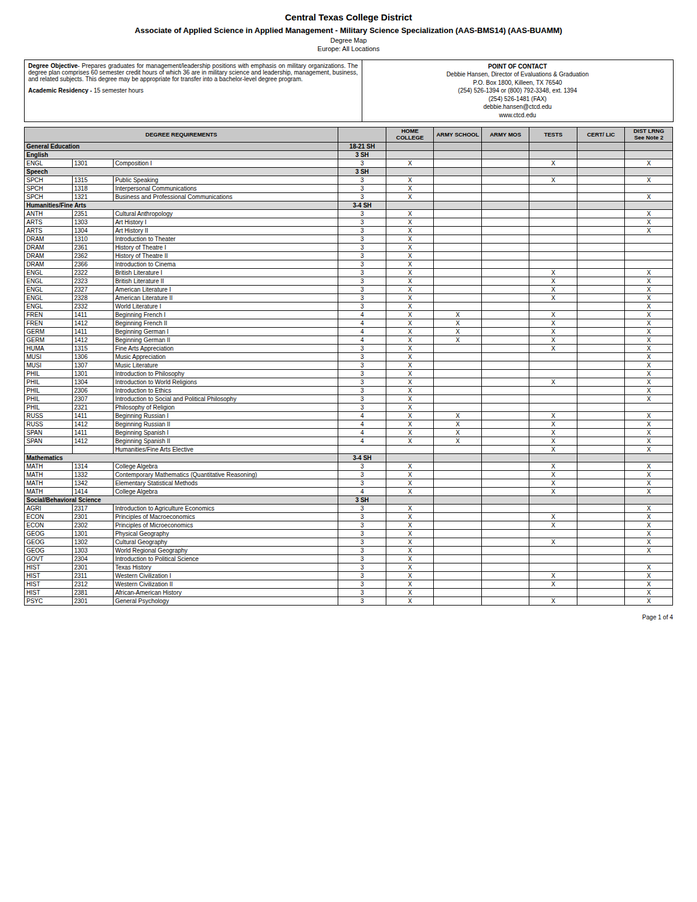Central Texas College District
Associate of Applied Science in Applied Management - Military Science Specialization (AAS-BMS14) (AAS-BUAMM)
Degree Map
Europe: All Locations
Degree Objective- Prepares graduates for management/leadership positions with emphasis on military organizations. The degree plan comprises 60 semester credit hours of which 36 are in military science and leadership, management, business, and related subjects. This degree may be appropriate for transfer into a bachelor-level degree program.
Academic Residency - 15 semester hours
POINT OF CONTACT
Debbie Hansen, Director of Evaluations & Graduation
P.O. Box 1800, Killeen, TX 76540
(254) 526-1394 or (800) 792-3348, ext. 1394
(254) 526-1481 (FAX)
debbie.hansen@ctcd.edu
www.ctcd.edu
| DEGREE REQUIREMENTS | | HOME COLLEGE | ARMY SCHOOL | ARMY MOS | TESTS | CERT/ LIC | DIST LRNG See Note 2 |
| --- | --- | --- | --- | --- | --- | --- | --- |
| General Education | 18-21 SH | | | | | | |
| English | 3 SH | | | | | | |
| ENGL | 1301 | Composition I | 3 | X | | | X | | X |
| Speech | 3 SH | | | | | | |
| SPCH | 1315 | Public Speaking | 3 | X | | | X | | X |
| SPCH | 1318 | Interpersonal Communications | 3 | X | | | | | |
| SPCH | 1321 | Business and Professional Communications | 3 | X | | | | | X |
| Humanities/Fine Arts | 3-4 SH | | | | | | |
| ANTH | 2351 | Cultural Anthropology | 3 | X | | | | | X |
| ARTS | 1303 | Art History I | 3 | X | | | | | X |
| ARTS | 1304 | Art History II | 3 | X | | | | | X |
| DRAM | 1310 | Introduction to Theater | 3 | X | | | | | |
| DRAM | 2361 | History of Theatre I | 3 | X | | | | | |
| DRAM | 2362 | History of Theatre II | 3 | X | | | | | |
| DRAM | 2366 | Introduction to Cinema | 3 | X | | | | | |
| ENGL | 2322 | British Literature I | 3 | X | | | X | | X |
| ENGL | 2323 | British Literature II | 3 | X | | | X | | X |
| ENGL | 2327 | American Literature I | 3 | X | | | X | | X |
| ENGL | 2328 | American Literature II | 3 | X | | | X | | X |
| ENGL | 2332 | World Literature I | 3 | X | | | | | X |
| FREN | 1411 | Beginning French I | 4 | X | X | | X | | X |
| FREN | 1412 | Beginning French II | 4 | X | X | | X | | X |
| GERM | 1411 | Beginning German I | 4 | X | X | | X | | X |
| GERM | 1412 | Beginning German II | 4 | X | X | | X | | X |
| HUMA | 1315 | Fine Arts Appreciation | 3 | X | | | X | | X |
| MUSI | 1306 | Music Appreciation | 3 | X | | | | | X |
| MUSI | 1307 | Music Literature | 3 | X | | | | | X |
| PHIL | 1301 | Introduction to Philosophy | 3 | X | | | | | X |
| PHIL | 1304 | Introduction to World Religions | 3 | X | | | X | | X |
| PHIL | 2306 | Introduction to Ethics | 3 | X | | | | | X |
| PHIL | 2307 | Introduction to Social and Political Philosophy | 3 | X | | | | | X |
| PHIL | 2321 | Philosophy of Religion | 3 | X | | | | | |
| RUSS | 1411 | Beginning Russian I | 4 | X | X | | X | | X |
| RUSS | 1412 | Beginning Russian II | 4 | X | X | | X | | X |
| SPAN | 1411 | Beginning Spanish I | 4 | X | X | | X | | X |
| SPAN | 1412 | Beginning Spanish II | 4 | X | X | | X | | X |
| | | Humanities/Fine Arts Elective | | | | | X | | X |
| Mathematics | 3-4 SH | | | | | | |
| MATH | 1314 | College Algebra | 3 | X | | | X | | X |
| MATH | 1332 | Contemporary Mathematics (Quantitative Reasoning) | 3 | X | | | X | | X |
| MATH | 1342 | Elementary Statistical Methods | 3 | X | | | X | | X |
| MATH | 1414 | College Algebra | 4 | X | | | X | | X |
| Social/Behavioral Science | 3 SH | | | | | | |
| AGRI | 2317 | Introduction to Agriculture Economics | 3 | X | | | | | X |
| ECON | 2301 | Principles of Macroeconomics | 3 | X | | | X | | X |
| ECON | 2302 | Principles of Microeconomics | 3 | X | | | X | | X |
| GEOG | 1301 | Physical Geography | 3 | X | | | | | X |
| GEOG | 1302 | Cultural Geography | 3 | X | | | X | | X |
| GEOG | 1303 | World Regional Geography | 3 | X | | | | | X |
| GOVT | 2304 | Introduction to Political Science | 3 | X | | | | | |
| HIST | 2301 | Texas History | 3 | X | | | | | X |
| HIST | 2311 | Western Civilization I | 3 | X | | | X | | X |
| HIST | 2312 | Western Civilization II | 3 | X | | | X | | X |
| HIST | 2381 | African-American History | 3 | X | | | | | X |
| PSYC | 2301 | General Psychology | 3 | X | | | X | | X |
Page 1 of 4